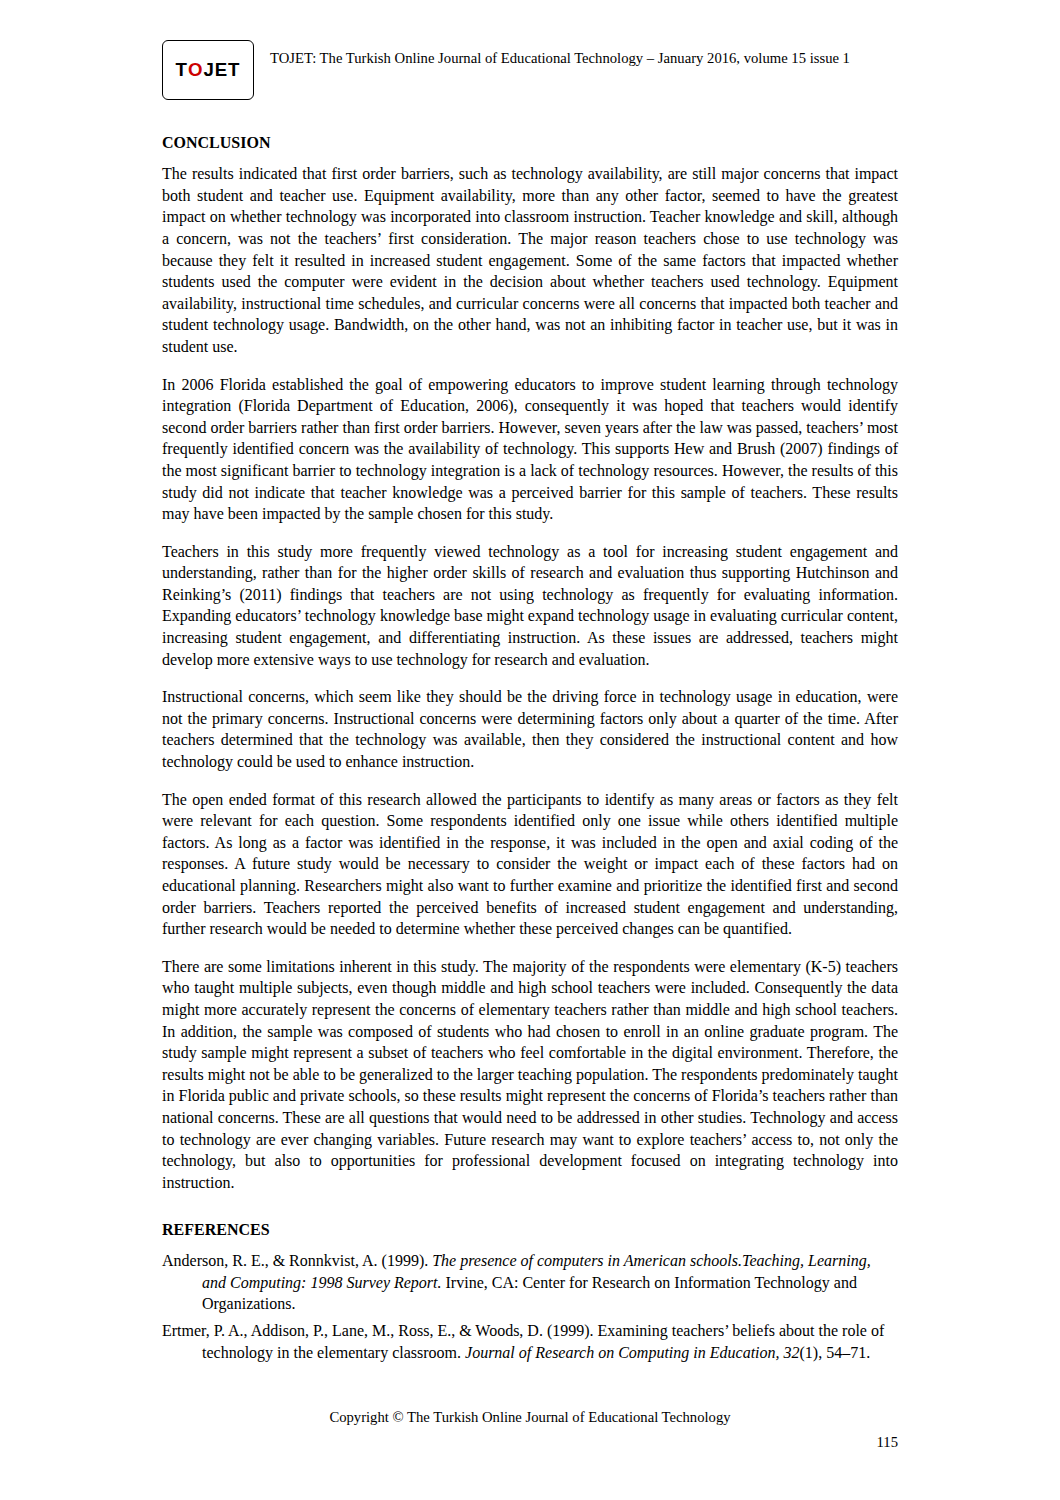TOJET
TOJET: The Turkish Online Journal of Educational Technology – January 2016, volume 15 issue 1
Conclusion
The results indicated that first order barriers, such as technology availability, are still major concerns that impact both student and teacher use. Equipment availability, more than any other factor, seemed to have the greatest impact on whether technology was incorporated into classroom instruction. Teacher knowledge and skill, although a concern, was not the teachers’ first consideration. The major reason teachers chose to use technology was because they felt it resulted in increased student engagement. Some of the same factors that impacted whether students used the computer were evident in the decision about whether teachers used technology. Equipment availability, instructional time schedules, and curricular concerns were all concerns that impacted both teacher and student technology usage. Bandwidth, on the other hand, was not an inhibiting factor in teacher use, but it was in student use.
In 2006 Florida established the goal of empowering educators to improve student learning through technology integration (Florida Department of Education, 2006), consequently it was hoped that teachers would identify second order barriers rather than first order barriers. However, seven years after the law was passed, teachers’ most frequently identified concern was the availability of technology. This supports Hew and Brush (2007) findings of the most significant barrier to technology integration is a lack of technology resources. However, the results of this study did not indicate that teacher knowledge was a perceived barrier for this sample of teachers. These results may have been impacted by the sample chosen for this study.
Teachers in this study more frequently viewed technology as a tool for increasing student engagement and understanding, rather than for the higher order skills of research and evaluation thus supporting Hutchinson and Reinking’s (2011) findings that teachers are not using technology as frequently for evaluating information. Expanding educators’ technology knowledge base might expand technology usage in evaluating curricular content, increasing student engagement, and differentiating instruction. As these issues are addressed, teachers might develop more extensive ways to use technology for research and evaluation.
Instructional concerns, which seem like they should be the driving force in technology usage in education, were not the primary concerns. Instructional concerns were determining factors only about a quarter of the time. After teachers determined that the technology was available, then they considered the instructional content and how technology could be used to enhance instruction.
The open ended format of this research allowed the participants to identify as many areas or factors as they felt were relevant for each question. Some respondents identified only one issue while others identified multiple factors. As long as a factor was identified in the response, it was included in the open and axial coding of the responses. A future study would be necessary to consider the weight or impact each of these factors had on educational planning. Researchers might also want to further examine and prioritize the identified first and second order barriers. Teachers reported the perceived benefits of increased student engagement and understanding, further research would be needed to determine whether these perceived changes can be quantified.
There are some limitations inherent in this study. The majority of the respondents were elementary (K-5) teachers who taught multiple subjects, even though middle and high school teachers were included. Consequently the data might more accurately represent the concerns of elementary teachers rather than middle and high school teachers. In addition, the sample was composed of students who had chosen to enroll in an online graduate program. The study sample might represent a subset of teachers who feel comfortable in the digital environment. Therefore, the results might not be able to be generalized to the larger teaching population. The respondents predominately taught in Florida public and private schools, so these results might represent the concerns of Florida’s teachers rather than national concerns. These are all questions that would need to be addressed in other studies. Technology and access to technology are ever changing variables. Future research may want to explore teachers’ access to, not only the technology, but also to opportunities for professional development focused on integrating technology into instruction.
References
Anderson, R. E., & Ronnkvist, A. (1999). The presence of computers in American schools.Teaching, Learning, and Computing: 1998 Survey Report. Irvine, CA: Center for Research on Information Technology and Organizations.
Ertmer, P. A., Addison, P., Lane, M., Ross, E., & Woods, D. (1999). Examining teachers’ beliefs about the role of technology in the elementary classroom. Journal of Research on Computing in Education, 32(1), 54–71.
Copyright © The Turkish Online Journal of Educational Technology
115